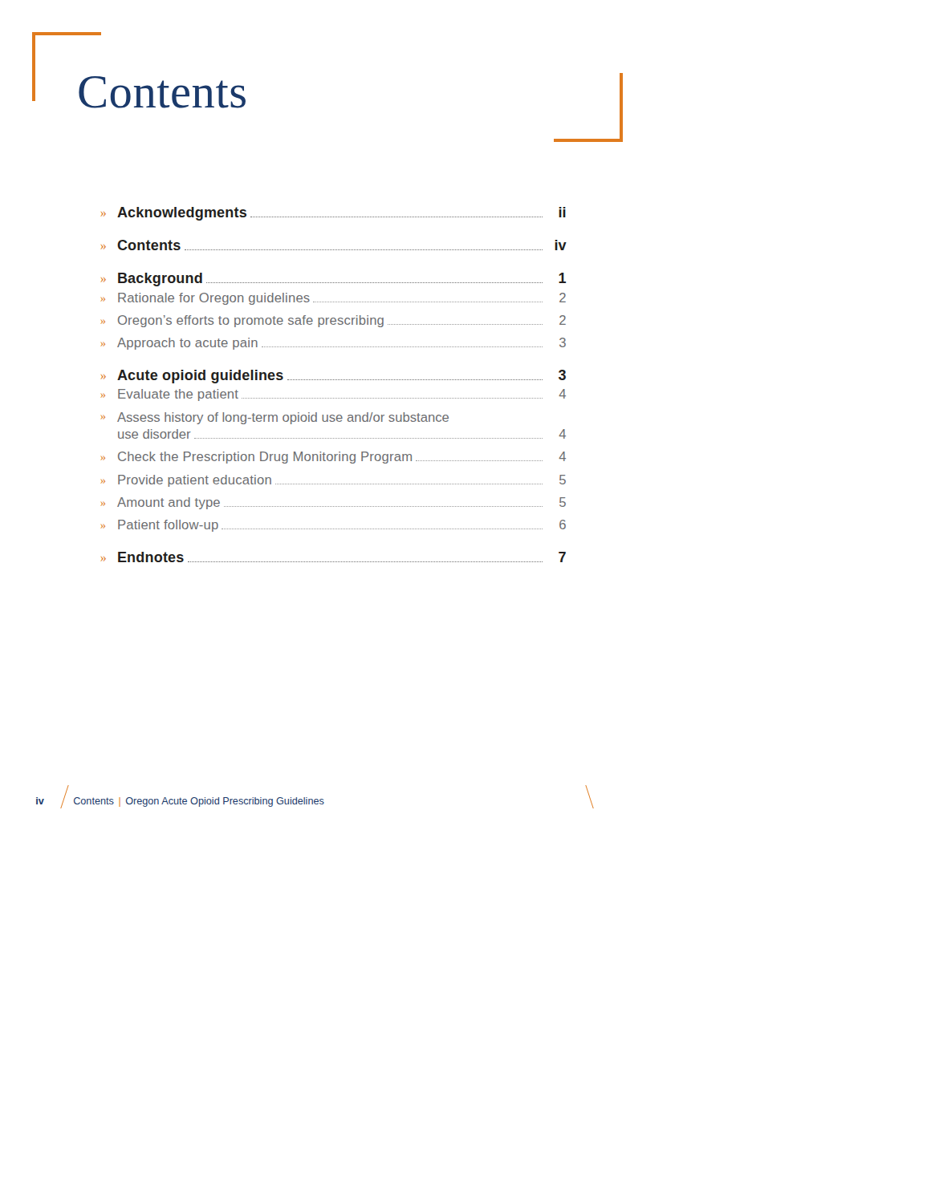Contents
» Acknowledgments ii
» Contents iv
» Background 1
» Rationale for Oregon guidelines 2
» Oregon’s efforts to promote safe prescribing 2
» Approach to acute pain 3
» Acute opioid guidelines 3
» Evaluate the patient 4
» Assess history of long-term opioid use and/or substance use disorder 4
» Check the Prescription Drug Monitoring Program 4
» Provide patient education 5
» Amount and type 5
» Patient follow-up 6
» Endnotes 7
iv
Contents | Oregon Acute Opioid Prescribing Guidelines